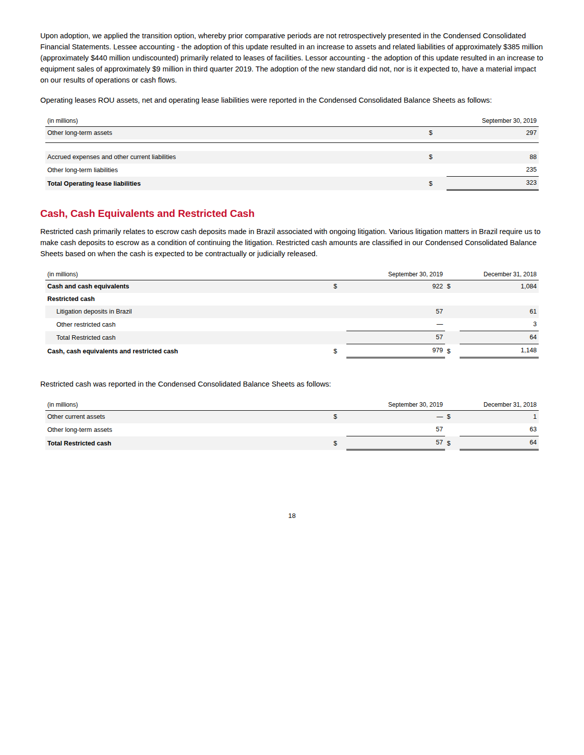Upon adoption, we applied the transition option, whereby prior comparative periods are not retrospectively presented in the Condensed Consolidated Financial Statements. Lessee accounting - the adoption of this update resulted in an increase to assets and related liabilities of approximately $385 million (approximately $440 million undiscounted) primarily related to leases of facilities. Lessor accounting - the adoption of this update resulted in an increase to equipment sales of approximately $9 million in third quarter 2019. The adoption of the new standard did not, nor is it expected to, have a material impact on our results of operations or cash flows.
Operating leases ROU assets, net and operating lease liabilities were reported in the Condensed Consolidated Balance Sheets as follows:
| (in millions) | | September 30, 2019 |
| Other long-term assets | $ | 297 |
| Accrued expenses and other current liabilities | $ | 88 |
| Other long-term liabilities | | 235 |
| Total Operating lease liabilities | $ | 323 |
Cash, Cash Equivalents and Restricted Cash
Restricted cash primarily relates to escrow cash deposits made in Brazil associated with ongoing litigation. Various litigation matters in Brazil require us to make cash deposits to escrow as a condition of continuing the litigation. Restricted cash amounts are classified in our Condensed Consolidated Balance Sheets based on when the cash is expected to be contractually or judicially released.
| (in millions) | | September 30, 2019 | | December 31, 2018 |
| Cash and cash equivalents | $ | 922 | $ | 1,084 |
| Restricted cash | | | | |
| Litigation deposits in Brazil | | 57 | | 61 |
| Other restricted cash | | — | | 3 |
| Total Restricted cash | | 57 | | 64 |
| Cash, cash equivalents and restricted cash | $ | 979 | $ | 1,148 |
Restricted cash was reported in the Condensed Consolidated Balance Sheets as follows:
| (in millions) | | September 30, 2019 | | December 31, 2018 |
| Other current assets | $ | — | $ | 1 |
| Other long-term assets | | 57 | | 63 |
| Total Restricted cash | $ | 57 | $ | 64 |
18